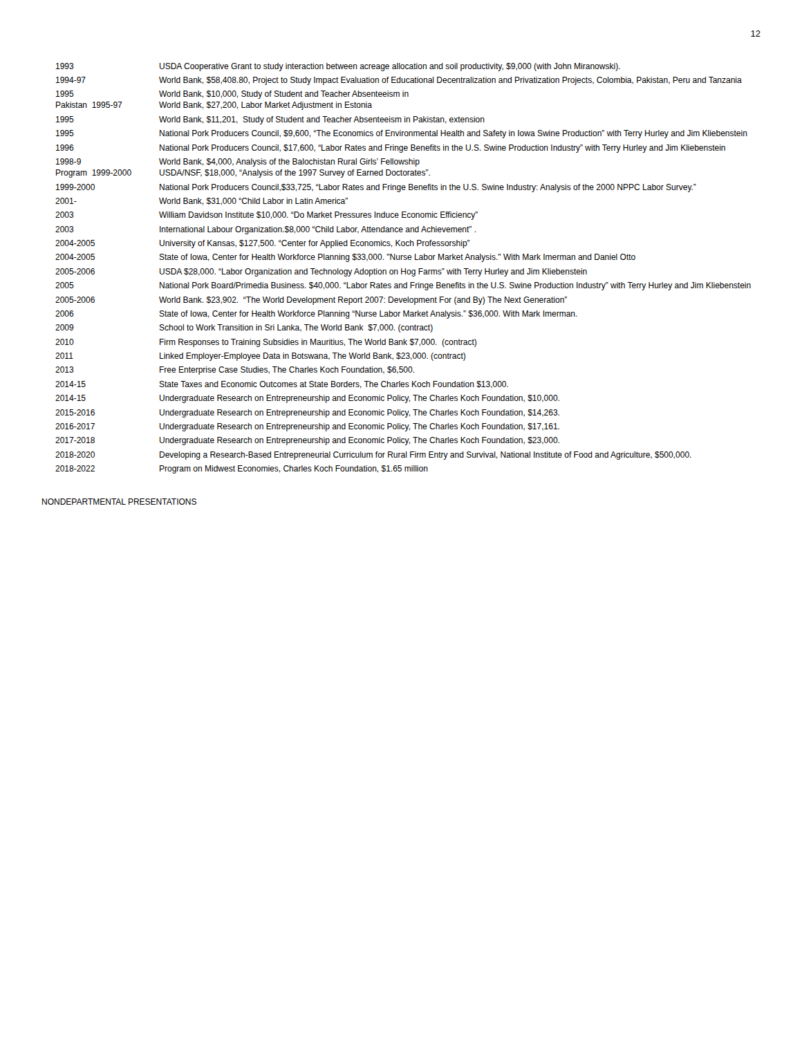12
| 1993 | USDA Cooperative Grant to study interaction between acreage allocation and soil productivity, $9,000 (with John Miranowski). |
| 1994-97 | World Bank, $58,408.80, Project to Study Impact Evaluation of Educational Decentralization and Privatization Projects, Colombia, Pakistan, Peru and Tanzania |
| 1995 Pakistan 1995-97 | World Bank, $10,000, Study of Student and Teacher Absenteeism in World Bank, $27,200, Labor Market Adjustment in Estonia |
| 1995 | World Bank, $11,201, Study of Student and Teacher Absenteeism in Pakistan, extension |
| 1995 | National Pork Producers Council, $9,600, “The Economics of Environmental Health and Safety in Iowa Swine Production” with Terry Hurley and Jim Kliebenstein |
| 1996 | National Pork Producers Council, $17,600, “Labor Rates and Fringe Benefits in the U.S. Swine Production Industry” with Terry Hurley and Jim Kliebenstein |
| 1998-9 Program 1999-2000 | World Bank, $4,000, Analysis of the Balochistan Rural Girls’ Fellowship USDA/NSF, $18,000, “Analysis of the 1997 Survey of Earned Doctorates”. |
| 1999-2000 | National Pork Producers Council,$33,725, “Labor Rates and Fringe Benefits in the U.S. Swine Industry: Analysis of the 2000 NPPC Labor Survey.” |
| 2001- | World Bank, $31,000 “Child Labor in Latin America” |
| 2003 | William Davidson Institute $10,000. “Do Market Pressures Induce Economic Efficiency” |
| 2003 | International Labour Organization.$8,000 “Child Labor, Attendance and Achievement” . |
| 2004-2005 | University of Kansas, $127,500. “Center for Applied Economics, Koch Professorship” |
| 2004-2005 | State of Iowa, Center for Health Workforce Planning $33,000. "Nurse Labor Market Analysis." With Mark Imerman and Daniel Otto |
| 2005-2006 | USDA $28,000. “Labor Organization and Technology Adoption on Hog Farms” with Terry Hurley and Jim Kliebenstein |
| 2005 | National Pork Board/Primedia Business. $40,000. “Labor Rates and Fringe Benefits in the U.S. Swine Production Industry” with Terry Hurley and Jim Kliebenstein |
| 2005-2006 | World Bank. $23,902. “The World Development Report 2007: Development For (and By) The Next Generation” |
| 2006 | State of Iowa, Center for Health Workforce Planning “Nurse Labor Market Analysis.” $36,000. With Mark Imerman. |
| 2009 | School to Work Transition in Sri Lanka, The World Bank $7,000. (contract) |
| 2010 | Firm Responses to Training Subsidies in Mauritius, The World Bank $7,000. (contract) |
| 2011 | Linked Employer-Employee Data in Botswana, The World Bank, $23,000. (contract) |
| 2013 | Free Enterprise Case Studies, The Charles Koch Foundation, $6,500. |
| 2014-15 | State Taxes and Economic Outcomes at State Borders, The Charles Koch Foundation $13,000. |
| 2014-15 | Undergraduate Research on Entrepreneurship and Economic Policy, The Charles Koch Foundation, $10,000. |
| 2015-2016 | Undergraduate Research on Entrepreneurship and Economic Policy, The Charles Koch Foundation, $14,263. |
| 2016-2017 | Undergraduate Research on Entrepreneurship and Economic Policy, The Charles Koch Foundation, $17,161. |
| 2017-2018 | Undergraduate Research on Entrepreneurship and Economic Policy, The Charles Koch Foundation, $23,000. |
| 2018-2020 | Developing a Research-Based Entrepreneurial Curriculum for Rural Firm Entry and Survival, National Institute of Food and Agriculture, $500,000. |
| 2018-2022 | Program on Midwest Economies, Charles Koch Foundation, $1.65 million |
NONDEPARTMENTAL PRESENTATIONS